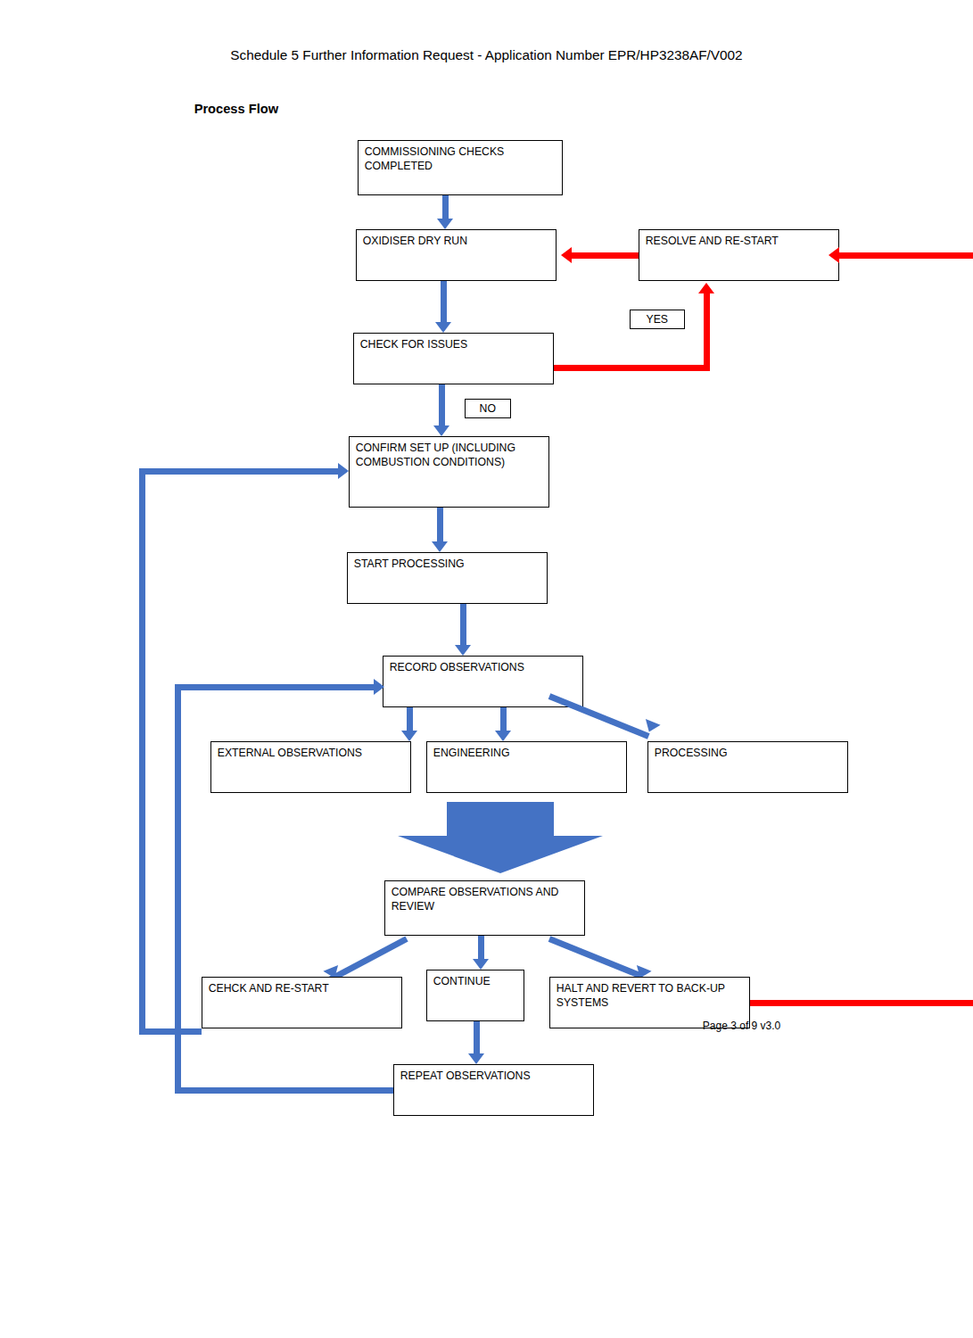Schedule 5 Further Information Request - Application Number EPR/HP3238AF/V002
Process Flow
COMMISSIONING CHECKS COMPLETED
OXIDISER DRY RUN
RESOLVE AND RE-START
CHECK FOR ISSUES
YES
NO
CONFIRM SET UP (INCLUDING COMBUSTION CONDITIONS)
START PROCESSING
RECORD OBSERVATIONS
EXTERNAL OBSERVATIONS
ENGINEERING
PROCESSING
COMPARE OBSERVATIONS AND REVIEW
CEHCK AND RE-START
CONTINUE
HALT AND REVERT TO BACK-UP SYSTEMS
REPEAT OBSERVATIONS
Page 3 of 9 v3.0